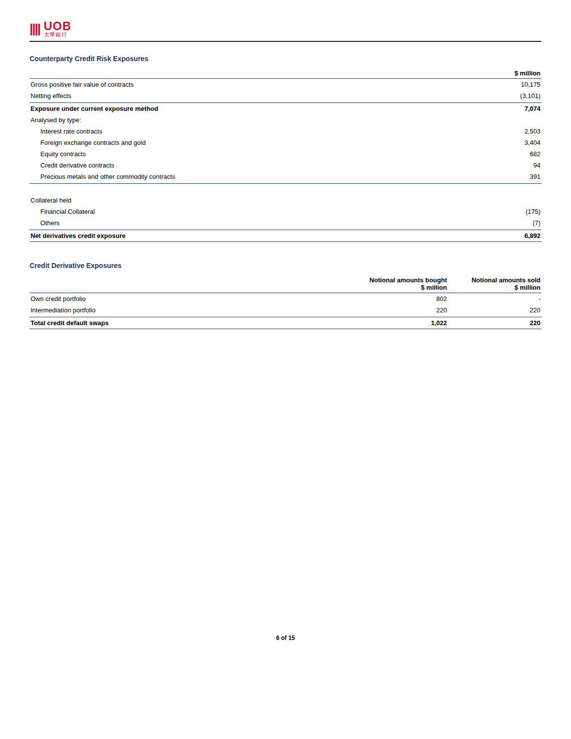|||| UOB 大華銀行
Counterparty Credit Risk Exposures
| | $ million |
| --- | --- |
| Gross positive fair value of contracts | 10,175 |
| Netting effects | (3,101) |
| Exposure under current exposure method | 7,074 |
| Analysed by type: | |
| Interest rate contracts | 2,503 |
| Foreign exchange contracts and gold | 3,404 |
| Equity contracts | 682 |
| Credit derivative contracts | 94 |
| Precious metals and other commodity contracts | 391 |
| Collateral held | |
| Financial Collateral | (175) |
| Others | (7) |
| Net derivatives credit exposure | 6,892 |
Credit Derivative Exposures
| | Notional amounts bought $ million | Notional amounts sold $ million |
| --- | --- | --- |
| Own credit portfolio | 802 | - |
| Intermediation portfolio | 220 | 220 |
| Total credit default swaps | 1,022 | 220 |
6 of 15